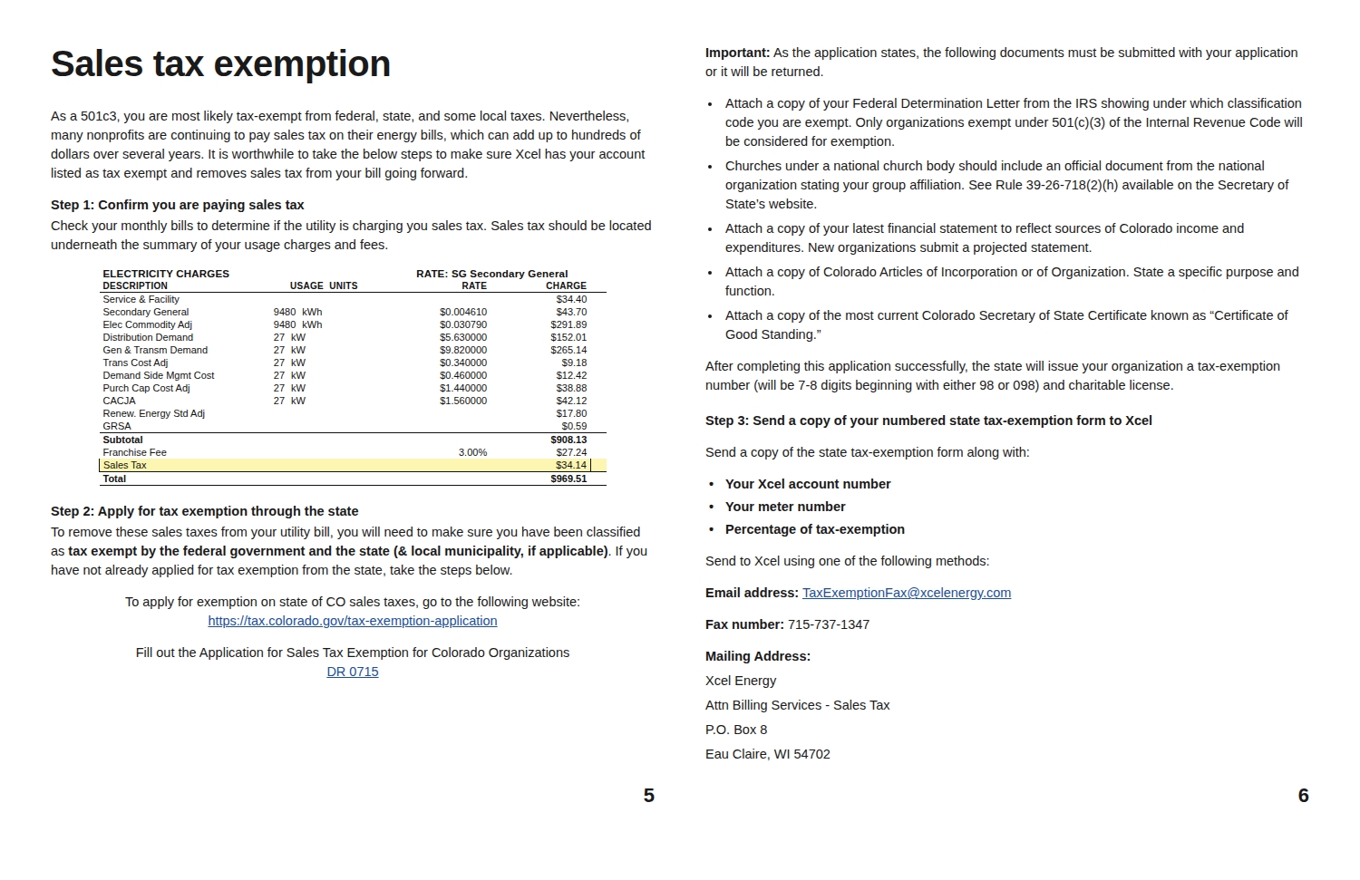Sales tax exemption
As a 501c3, you are most likely tax-exempt from federal, state, and some local taxes. Nevertheless, many nonprofits are continuing to pay sales tax on their energy bills, which can add up to hundreds of dollars over several years. It is worthwhile to take the below steps to make sure Xcel has your account listed as tax exempt and removes sales tax from your bill going forward.
Step 1: Confirm you are paying sales tax
Check your monthly bills to determine if the utility is charging you sales tax. Sales tax should be located underneath the summary of your usage charges and fees.
| ELECTRICITY CHARGES | RATE: SG Secondary General |
| DESCRIPTION | USAGE UNITS | RATE | CHARGE | |
| Service & Facility | | | $34.40 | |
| Secondary General | 9480 kWh | $0.004610 | $43.70 | |
| Elec Commodity Adj | 9480 kWh | $0.030790 | $291.89 | |
| Distribution Demand | 27 kW | $5.630000 | $152.01 | |
| Gen & Transm Demand | 27 kW | $9.820000 | $265.14 | |
| Trans Cost Adj | 27 kW | $0.340000 | $9.18 | |
| Demand Side Mgmt Cost | 27 kW | $0.460000 | $12.42 | |
| Purch Cap Cost Adj | 27 kW | $1.440000 | $38.88 | |
| CACJA | 27 kW | $1.560000 | $42.12 | |
| Renew. Energy Std Adj | | | $17.80 | |
| GRSA | | | $0.59 | |
| Subtotal | | | $908.13 | |
| Franchise Fee | | 3.00% | $27.24 | |
| Sales Tax | | | $34.14 | |
| Total | | | $969.51 | |
Step 2: Apply for tax exemption through the state
To remove these sales taxes from your utility bill, you will need to make sure you have been classified as tax exempt by the federal government and the state (& local municipality, if applicable). If you have not already applied for tax exemption from the state, take the steps below.
To apply for exemption on state of CO sales taxes, go to the following website:
https://tax.colorado.gov/tax-exemption-application
Fill out the Application for Sales Tax Exemption for Colorado Organizations
DR 0715
5
Important: As the application states, the following documents must be submitted with your application or it will be returned.
Attach a copy of your Federal Determination Letter from the IRS showing under which classification code you are exempt. Only organizations exempt under 501(c)(3) of the Internal Revenue Code will be considered for exemption.
Churches under a national church body should include an official document from the national organization stating your group affiliation. See Rule 39-26-718(2)(h) available on the Secretary of State’s website.
Attach a copy of your latest financial statement to reflect sources of Colorado income and expenditures. New organizations submit a projected statement.
Attach a copy of Colorado Articles of Incorporation or of Organization. State a specific purpose and function.
Attach a copy of the most current Colorado Secretary of State Certificate known as “Certificate of Good Standing.”
After completing this application successfully, the state will issue your organization a tax-exemption number (will be 7-8 digits beginning with either 98 or 098) and charitable license.
Step 3: Send a copy of your numbered state tax-exemption form to Xcel
Send a copy of the state tax-exemption form along with:
Your Xcel account number
Your meter number
Percentage of tax-exemption
Send to Xcel using one of the following methods:
Email address: TaxExemptionFax@xcelenergy.com
Fax number: 715-737-1347
Mailing Address:
Xcel Energy
Attn Billing Services - Sales Tax
P.O. Box 8
Eau Claire, WI 54702
6